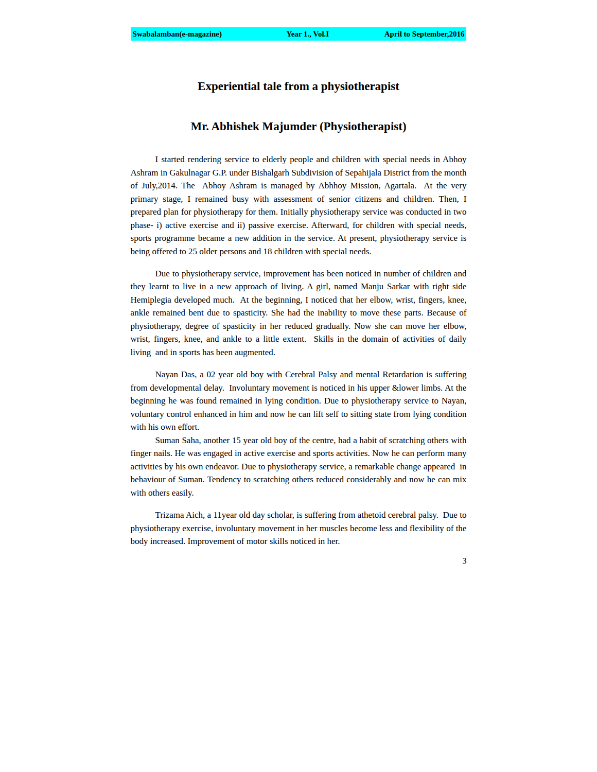Swabalamban(e-magazine) Year 1., Vol.I April to September,2016
Experiential tale from a physiotherapist
Mr. Abhishek Majumder (Physiotherapist)
I started rendering service to elderly people and children with special needs in Abhoy Ashram in Gakulnagar G.P. under Bishalgarh Subdivision of Sepahijala District from the month of July,2014. The Abhoy Ashram is managed by Abhhoy Mission, Agartala. At the very primary stage, I remained busy with assessment of senior citizens and children. Then, I prepared plan for physiotherapy for them. Initially physiotherapy service was conducted in two phase- i) active exercise and ii) passive exercise. Afterward, for children with special needs, sports programme became a new addition in the service. At present, physiotherapy service is being offered to 25 older persons and 18 children with special needs.
Due to physiotherapy service, improvement has been noticed in number of children and they learnt to live in a new approach of living. A girl, named Manju Sarkar with right side Hemiplegia developed much. At the beginning, I noticed that her elbow, wrist, fingers, knee, ankle remained bent due to spasticity. She had the inability to move these parts. Because of physiotherapy, degree of spasticity in her reduced gradually. Now she can move her elbow, wrist, fingers, knee, and ankle to a little extent. Skills in the domain of activities of daily living and in sports has been augmented.
Nayan Das, a 02 year old boy with Cerebral Palsy and mental Retardation is suffering from developmental delay. Involuntary movement is noticed in his upper &lower limbs. At the beginning he was found remained in lying condition. Due to physiotherapy service to Nayan, voluntary control enhanced in him and now he can lift self to sitting state from lying condition with his own effort.
Suman Saha, another 15 year old boy of the centre, had a habit of scratching others with finger nails. He was engaged in active exercise and sports activities. Now he can perform many activities by his own endeavor. Due to physiotherapy service, a remarkable change appeared in behaviour of Suman. Tendency to scratching others reduced considerably and now he can mix with others easily.
Trizama Aich, a 11year old day scholar, is suffering from athetoid cerebral palsy. Due to physiotherapy exercise, involuntary movement in her muscles become less and flexibility of the body increased. Improvement of motor skills noticed in her.
3